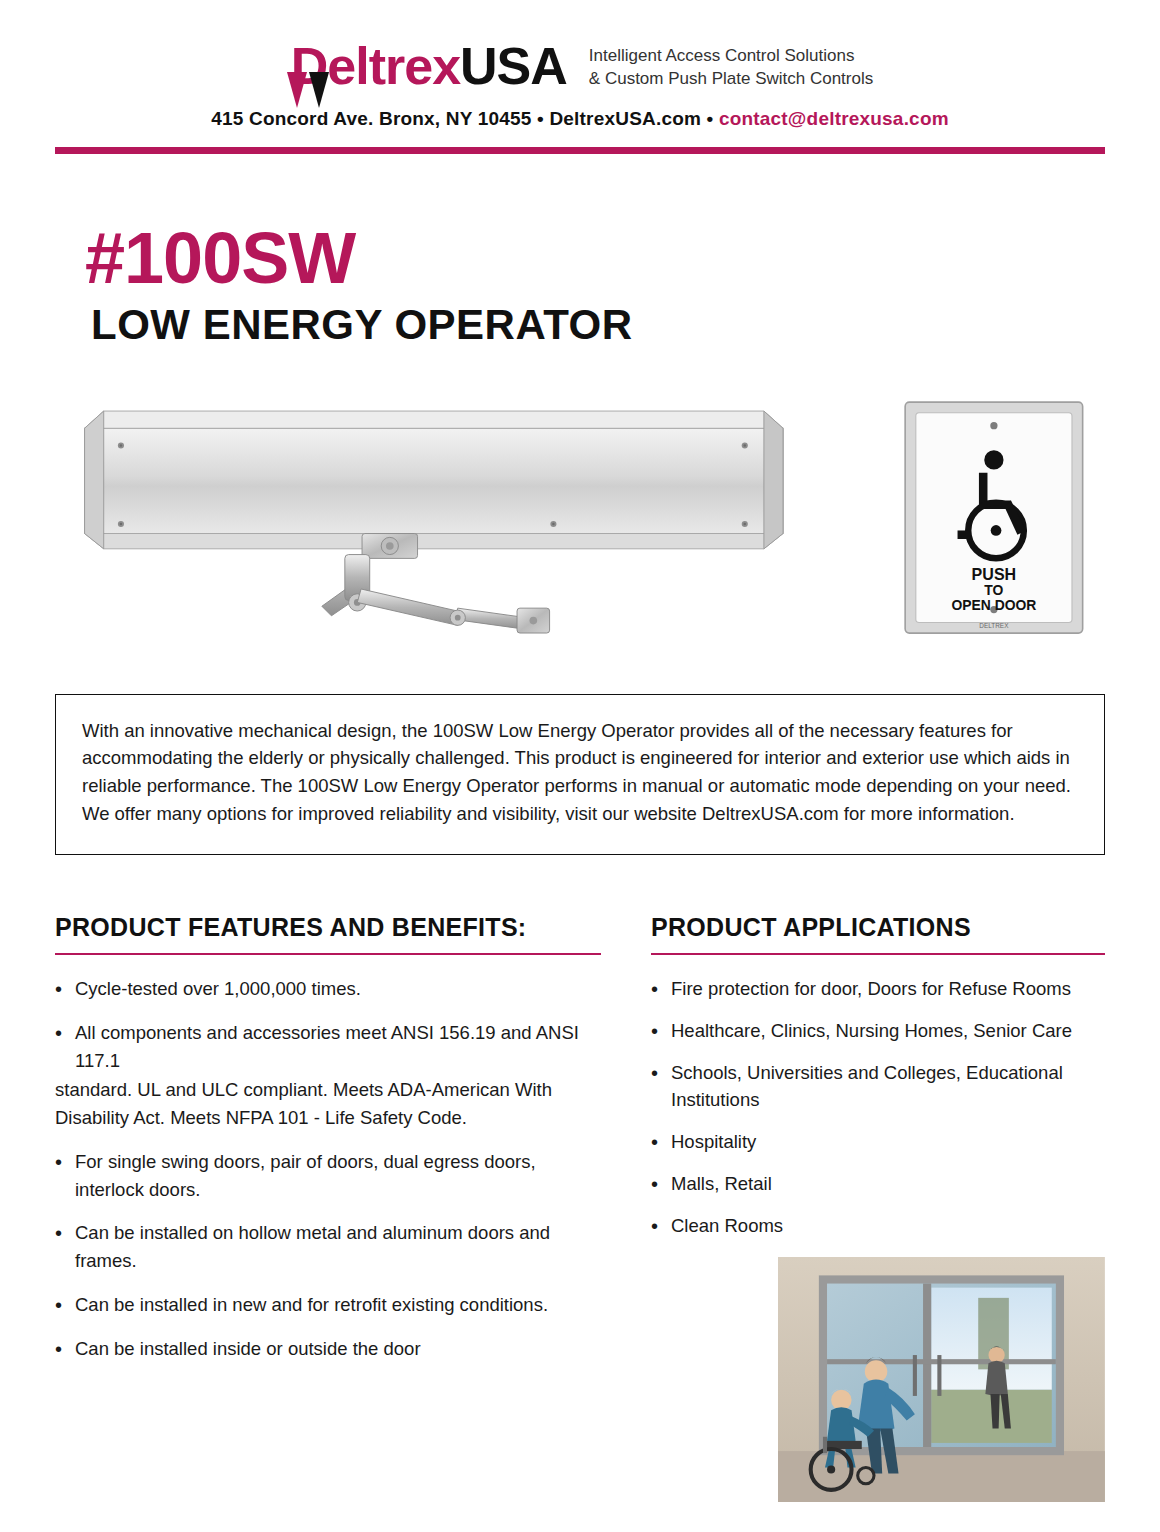Deltrex USA
Intelligent Access Control Solutions
& Custom Push Plate Switch Controls
415 Concord Ave. Bronx, NY 10455 • DeltrexUSA.com • contact@deltrexusa.com
#100SW
LOW ENERGY OPERATOR
PUSH TO OPEN DOOR DELTREX
With an innovative mechanical design, the 100SW Low Energy Operator provides all of the necessary features for accommodating the elderly or physically challenged. This product is engineered for interior and exterior use which aids in reliable performance. The 100SW Low Energy Operator performs in manual or automatic mode depending on your need. We offer many options for improved reliability and visibility, visit our website DeltrexUSA.com for more information.
Product Features and Benefits:
Cycle-tested over 1,000,000 times.
All components and accessories meet ANSI 156.19 and ANSI 117.1
standard. UL and ULC compliant. Meets ADA-American With Disability Act. Meets NFPA 101 - Life Safety Code.
For single swing doors, pair of doors, dual egress doors, interlock doors.
Can be installed on hollow metal and aluminum doors and frames.
Can be installed in new and for retrofit existing conditions.
Can be installed inside or outside the door
Product Applications
Fire protection for door, Doors for Refuse Rooms
Healthcare, Clinics, Nursing Homes, Senior Care
Schools, Universities and Colleges, Educational Institutions
Hospitality
Malls, Retail
Clean Rooms